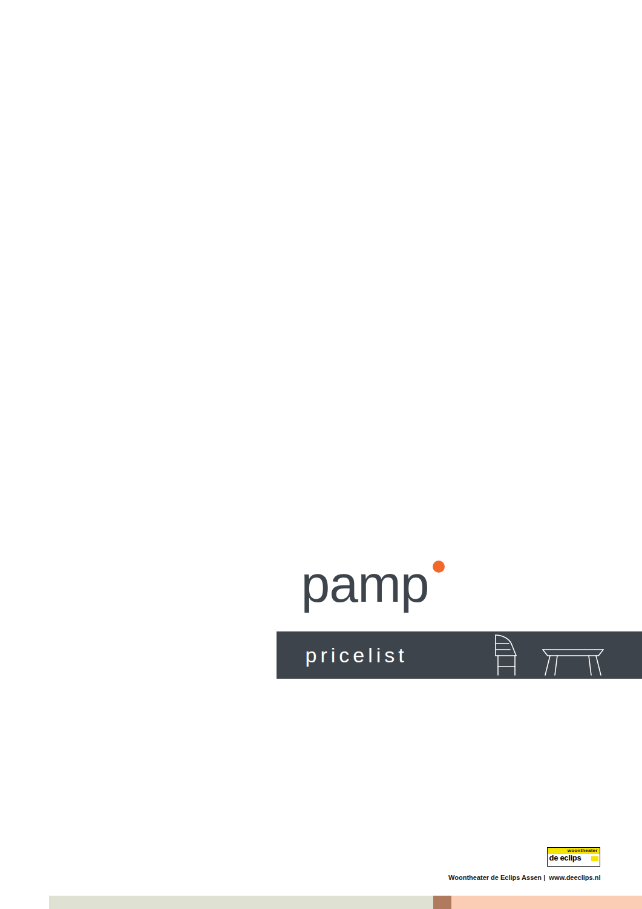pamp
pricelist
woontheater
de eclips
Woontheater de Eclips Assen | www.deeclips.nl